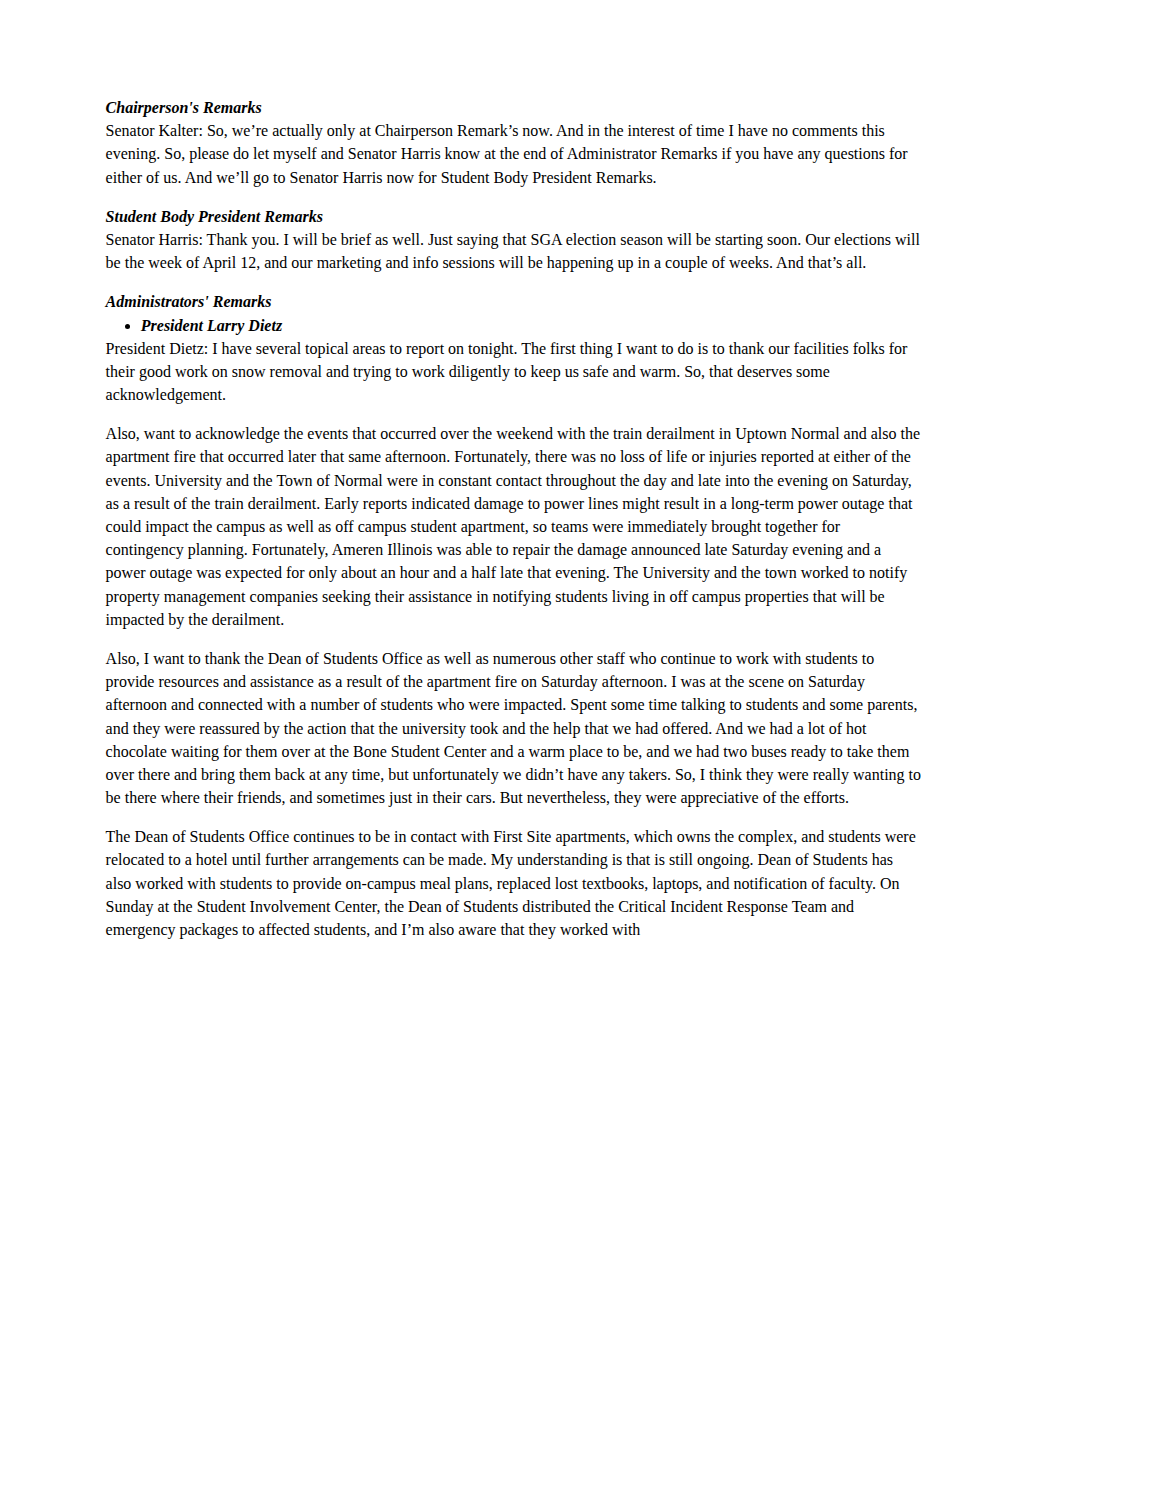Chairperson's Remarks
Senator Kalter: So, we’re actually only at Chairperson Remark’s now. And in the interest of time I have no comments this evening. So, please do let myself and Senator Harris know at the end of Administrator Remarks if you have any questions for either of us. And we’ll go to Senator Harris now for Student Body President Remarks.
Student Body President Remarks
Senator Harris: Thank you. I will be brief as well. Just saying that SGA election season will be starting soon. Our elections will be the week of April 12, and our marketing and info sessions will be happening up in a couple of weeks. And that’s all.
Administrators' Remarks
President Larry Dietz
President Dietz: I have several topical areas to report on tonight. The first thing I want to do is to thank our facilities folks for their good work on snow removal and trying to work diligently to keep us safe and warm. So, that deserves some acknowledgement.
Also, want to acknowledge the events that occurred over the weekend with the train derailment in Uptown Normal and also the apartment fire that occurred later that same afternoon. Fortunately, there was no loss of life or injuries reported at either of the events. University and the Town of Normal were in constant contact throughout the day and late into the evening on Saturday, as a result of the train derailment. Early reports indicated damage to power lines might result in a long-term power outage that could impact the campus as well as off campus student apartment, so teams were immediately brought together for contingency planning. Fortunately, Ameren Illinois was able to repair the damage announced late Saturday evening and a power outage was expected for only about an hour and a half late that evening. The University and the town worked to notify property management companies seeking their assistance in notifying students living in off campus properties that will be impacted by the derailment.
Also, I want to thank the Dean of Students Office as well as numerous other staff who continue to work with students to provide resources and assistance as a result of the apartment fire on Saturday afternoon. I was at the scene on Saturday afternoon and connected with a number of students who were impacted. Spent some time talking to students and some parents, and they were reassured by the action that the university took and the help that we had offered. And we had a lot of hot chocolate waiting for them over at the Bone Student Center and a warm place to be, and we had two buses ready to take them over there and bring them back at any time, but unfortunately we didn’t have any takers. So, I think they were really wanting to be there where their friends, and sometimes just in their cars. But nevertheless, they were appreciative of the efforts.
The Dean of Students Office continues to be in contact with First Site apartments, which owns the complex, and students were relocated to a hotel until further arrangements can be made. My understanding is that is still ongoing. Dean of Students has also worked with students to provide on-campus meal plans, replaced lost textbooks, laptops, and notification of faculty. On Sunday at the Student Involvement Center, the Dean of Students distributed the Critical Incident Response Team and emergency packages to affected students, and I’m also aware that they worked with